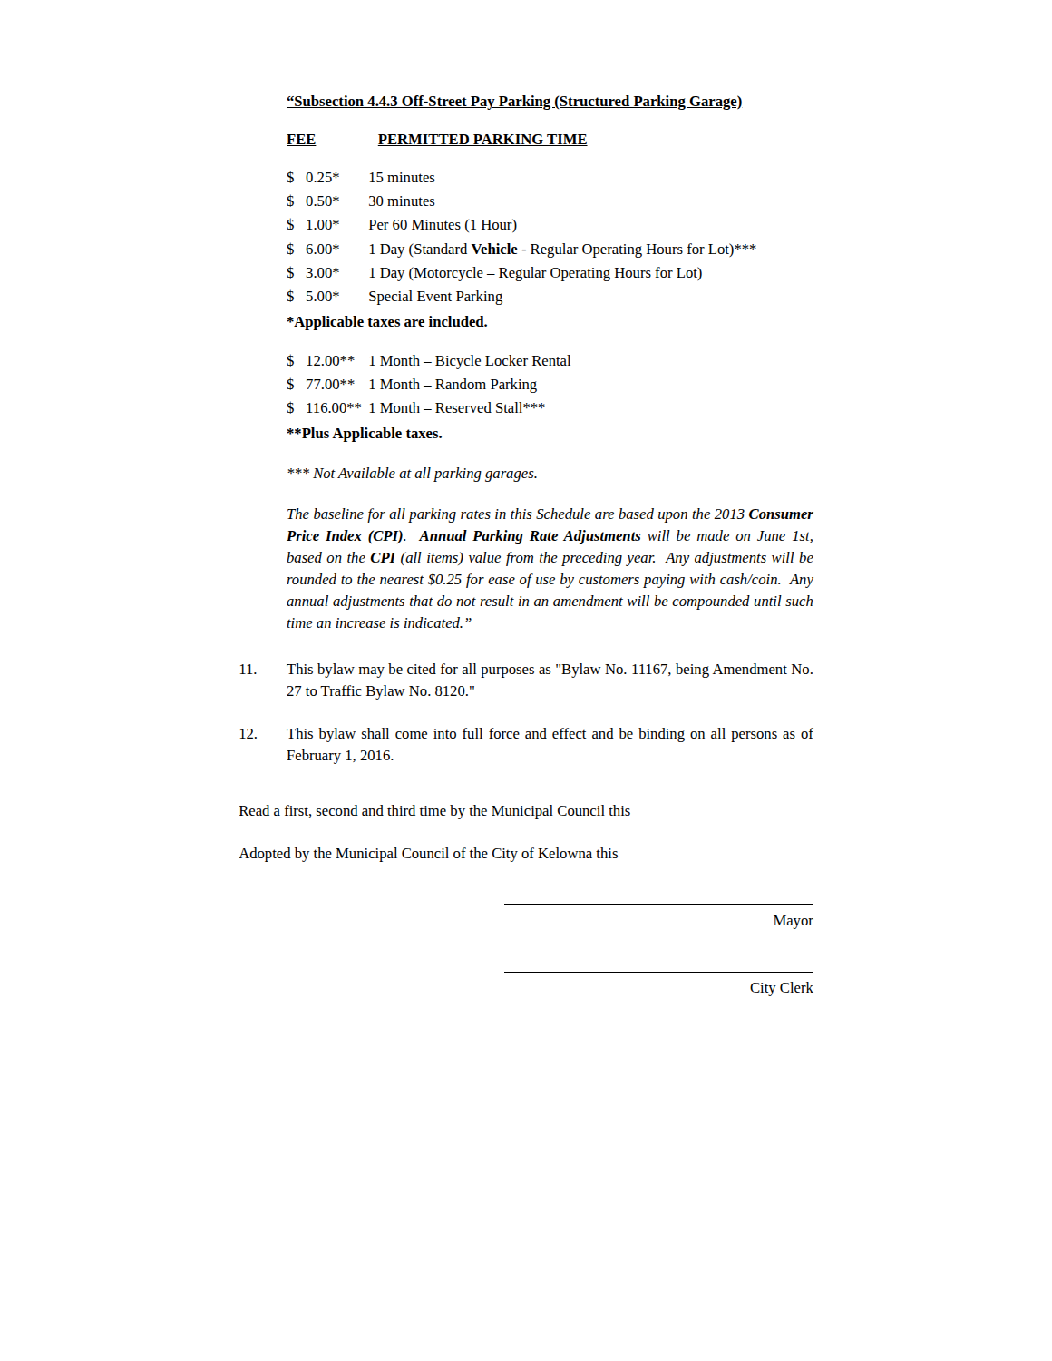“Subsection 4.4.3 Off-Street Pay Parking (Structured Parking Garage)
FEE PERMITTED PARKING TIME
| $ | 0.25* | 15 minutes |
| $ | 0.50* | 30 minutes |
| $ | 1.00* | Per 60 Minutes (1 Hour) |
| $ | 6.00* | 1 Day (Standard Vehicle - Regular Operating Hours for Lot)*** |
| $ | 3.00* | 1 Day (Motorcycle – Regular Operating Hours for Lot) |
| $ | 5.00* | Special Event Parking |
*Applicable taxes are included.
| $ | 12.00** | 1 Month – Bicycle Locker Rental |
| $ | 77.00** | 1 Month – Random Parking |
| $ | 116.00** | 1 Month – Reserved Stall*** |
**Plus Applicable taxes.
*** Not Available at all parking garages.
The baseline for all parking rates in this Schedule are based upon the 2013 Consumer Price Index (CPI). Annual Parking Rate Adjustments will be made on June 1st, based on the CPI (all items) value from the preceding year. Any adjustments will be rounded to the nearest $0.25 for ease of use by customers paying with cash/coin. Any annual adjustments that do not result in an amendment will be compounded until such time an increase is indicated.”
11.
This bylaw may be cited for all purposes as "Bylaw No. 11167, being Amendment No. 27 to Traffic Bylaw No. 8120."
12.
This bylaw shall come into full force and effect and be binding on all persons as of February 1, 2016.
Read a first, second and third time by the Municipal Council this
Adopted by the Municipal Council of the City of Kelowna this
Mayor
City Clerk